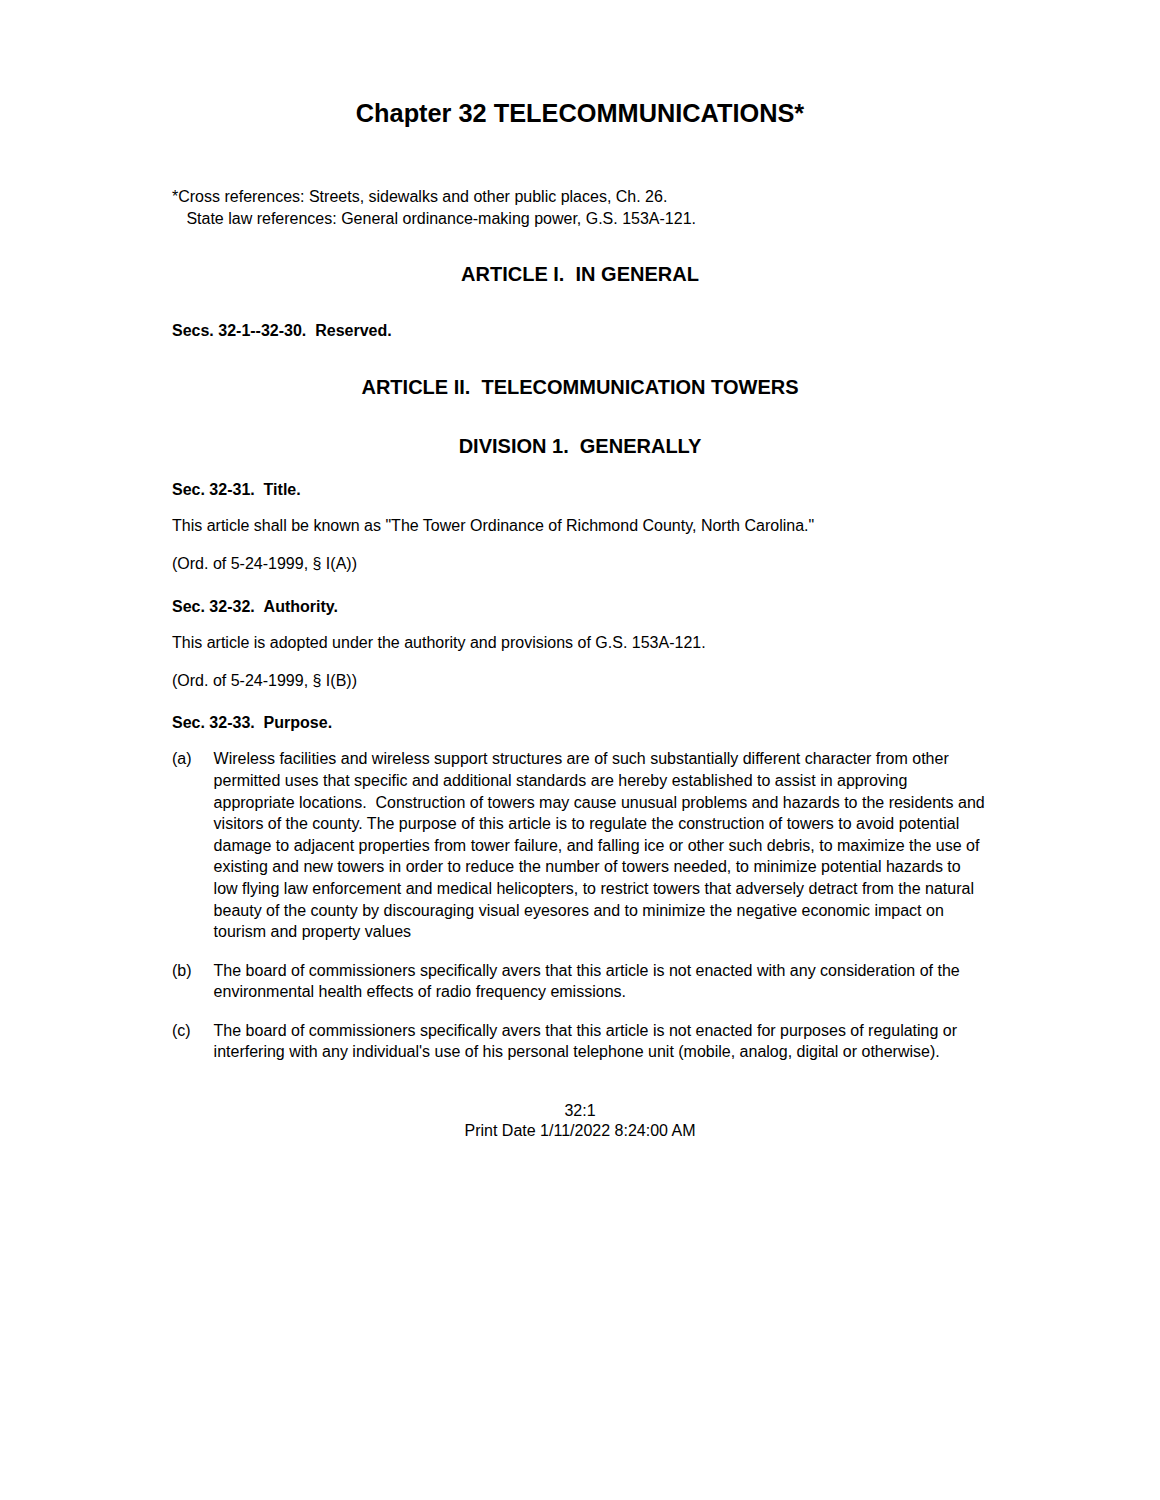Chapter 32 TELECOMMUNICATIONS*
*Cross references: Streets, sidewalks and other public places, Ch. 26.
State law references: General ordinance-making power, G.S. 153A-121.
ARTICLE I. IN GENERAL
Secs. 32-1--32-30. Reserved.
ARTICLE II. TELECOMMUNICATION TOWERS
DIVISION 1. GENERALLY
Sec. 32-31. Title.
This article shall be known as "The Tower Ordinance of Richmond County, North Carolina."
(Ord. of 5-24-1999, § I(A))
Sec. 32-32. Authority.
This article is adopted under the authority and provisions of G.S. 153A-121.
(Ord. of 5-24-1999, § I(B))
Sec. 32-33. Purpose.
(a) Wireless facilities and wireless support structures are of such substantially different character from other permitted uses that specific and additional standards are hereby established to assist in approving appropriate locations. Construction of towers may cause unusual problems and hazards to the residents and visitors of the county. The purpose of this article is to regulate the construction of towers to avoid potential damage to adjacent properties from tower failure, and falling ice or other such debris, to maximize the use of existing and new towers in order to reduce the number of towers needed, to minimize potential hazards to low flying law enforcement and medical helicopters, to restrict towers that adversely detract from the natural beauty of the county by discouraging visual eyesores and to minimize the negative economic impact on tourism and property values
(b) The board of commissioners specifically avers that this article is not enacted with any consideration of the environmental health effects of radio frequency emissions.
(c) The board of commissioners specifically avers that this article is not enacted for purposes of regulating or interfering with any individual's use of his personal telephone unit (mobile, analog, digital or otherwise).
32:1
Print Date 1/11/2022 8:24:00 AM